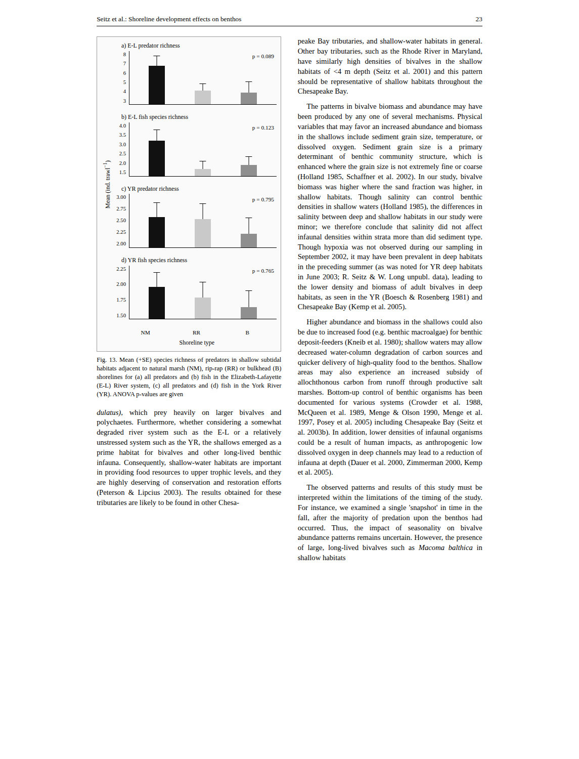Seitz et al.: Shoreline development effects on benthos 23
Mean (ind. trawl−1)
a) E-L predator richness
876543
p = 0.089
b) E-L fish species richness
4.03.53.02.52.01.5
p = 0.123
c) YR predator richness
3.002.752.502.252.00
p = 0.795
d) YR fish species richness
2.252.001.751.50
p = 0.765
NM RR B
Shoreline type
Fig. 13. Mean (+SE) species richness of predators in shallow subtidal habitats adjacent to natural marsh (NM), rip-rap (RR) or bulkhead (B) shorelines for (a) all predators and (b) fish in the Elizabeth-Lafayette (E-L) River system, (c) all predators and (d) fish in the York River (YR). ANOVA p-values are given
dulatus), which prey heavily on larger bivalves and polychaetes. Furthermore, whether considering a somewhat degraded river system such as the E-L or a relatively unstressed system such as the YR, the shallows emerged as a prime habitat for bivalves and other long-lived benthic infauna. Consequently, shallow-water habitats are important in providing food resources to upper trophic levels, and they are highly deserving of conservation and restoration efforts (Peterson & Lipcius 2003). The results obtained for these tributaries are likely to be found in other Chesa-
peake Bay tributaries, and shallow-water habitats in general. Other bay tributaries, such as the Rhode River in Maryland, have similarly high densities of bivalves in the shallow habitats of <4 m depth (Seitz et al. 2001) and this pattern should be representative of shallow habitats throughout the Chesapeake Bay.
The patterns in bivalve biomass and abundance may have been produced by any one of several mechanisms. Physical variables that may favor an increased abundance and biomass in the shallows include sediment grain size, temperature, or dissolved oxygen. Sediment grain size is a primary determinant of benthic community structure, which is enhanced where the grain size is not extremely fine or coarse (Holland 1985, Schaffner et al. 2002). In our study, bivalve biomass was higher where the sand fraction was higher, in shallow habitats. Though salinity can control benthic densities in shallow waters (Holland 1985), the differences in salinity between deep and shallow habitats in our study were minor; we therefore conclude that salinity did not affect infaunal densities within strata more than did sediment type. Though hypoxia was not observed during our sampling in September 2002, it may have been prevalent in deep habitats in the preceding summer (as was noted for YR deep habitats in June 2003; R. Seitz & W. Long unpubl. data), leading to the lower density and biomass of adult bivalves in deep habitats, as seen in the YR (Boesch & Rosenberg 1981) and Chesapeake Bay (Kemp et al. 2005).
Higher abundance and biomass in the shallows could also be due to increased food (e.g. benthic macroalgae) for benthic deposit-feeders (Kneib et al. 1980); shallow waters may allow decreased water-column degradation of carbon sources and quicker delivery of high-quality food to the benthos. Shallow areas may also experience an increased subsidy of allochthonous carbon from runoff through productive salt marshes. Bottom-up control of benthic organisms has been documented for various systems (Crowder et al. 1988, McQueen et al. 1989, Menge & Olson 1990, Menge et al. 1997, Posey et al. 2005) including Chesapeake Bay (Seitz et al. 2003b). In addition, lower densities of infaunal organisms could be a result of human impacts, as anthropogenic low dissolved oxygen in deep channels may lead to a reduction of infauna at depth (Dauer et al. 2000, Zimmerman 2000, Kemp et al. 2005).
The observed patterns and results of this study must be interpreted within the limitations of the timing of the study. For instance, we examined a single 'snapshot' in time in the fall, after the majority of predation upon the benthos had occurred. Thus, the impact of seasonality on bivalve abundance patterns remains uncertain. However, the presence of large, long-lived bivalves such as Macoma balthica in shallow habitats